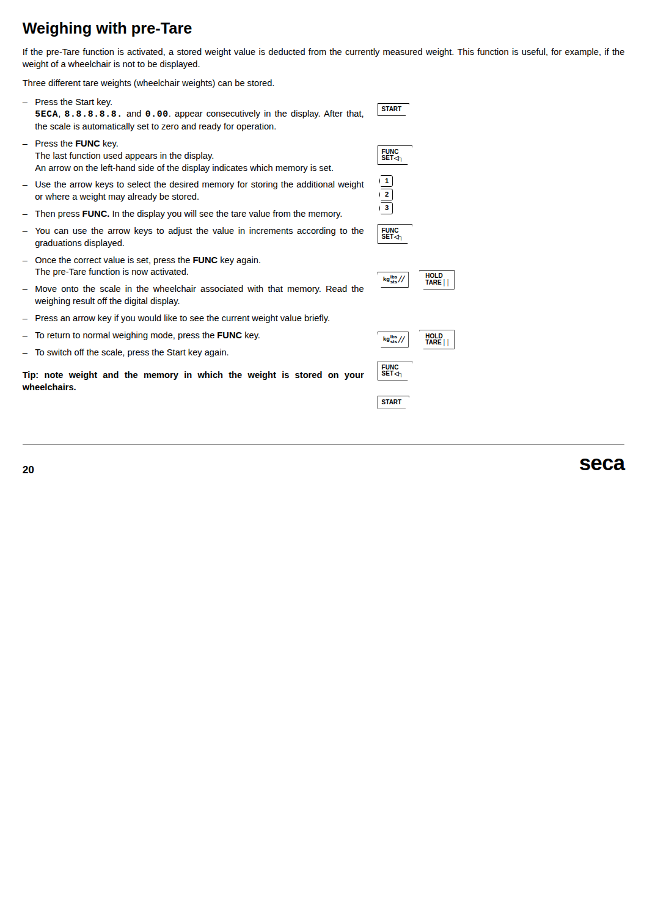Weighing with pre-Tare
If the pre-Tare function is activated, a stored weight value is deducted from the currently measured weight. This function is useful, for example, if the weight of a wheelchair is not to be displayed.
Three different tare weights (wheelchair weights) can be stored.
Press the Start key.
5ECA, 8.8.8.8.8. and 0.00. appear consecutively in the display. After that, the scale is automatically set to zero and ready for operation.
Press the FUNC key.
The last function used appears in the display.
An arrow on the left-hand side of the display indicates which memory is set.
Use the arrow keys to select the desired memory for storing the additional weight or where a weight may already be stored.
Then press FUNC. In the display you will see the tare value from the memory.
You can use the arrow keys to adjust the value in increments according to the graduations displayed.
Once the correct value is set, press the FUNC key again.
The pre-Tare function is now activated.
Move onto the scale in the wheelchair associated with that memory. Read the weighing result off the digital display.
Press an arrow key if you would like to see the current weight value briefly.
To return to normal weighing mode, press the FUNC key.
To switch off the scale, press the Start key again.
Tip: note weight and the memory in which the weight is stored on your wheelchairs.
START
FUNC
SET◁┐
1 2 3
FUNC
SET◁┐
kglbs
sts╱╱ HOLD
TARE││
kglbs
sts╱╱ HOLD
TARE││
FUNC
SET◁┐
START
20 seca